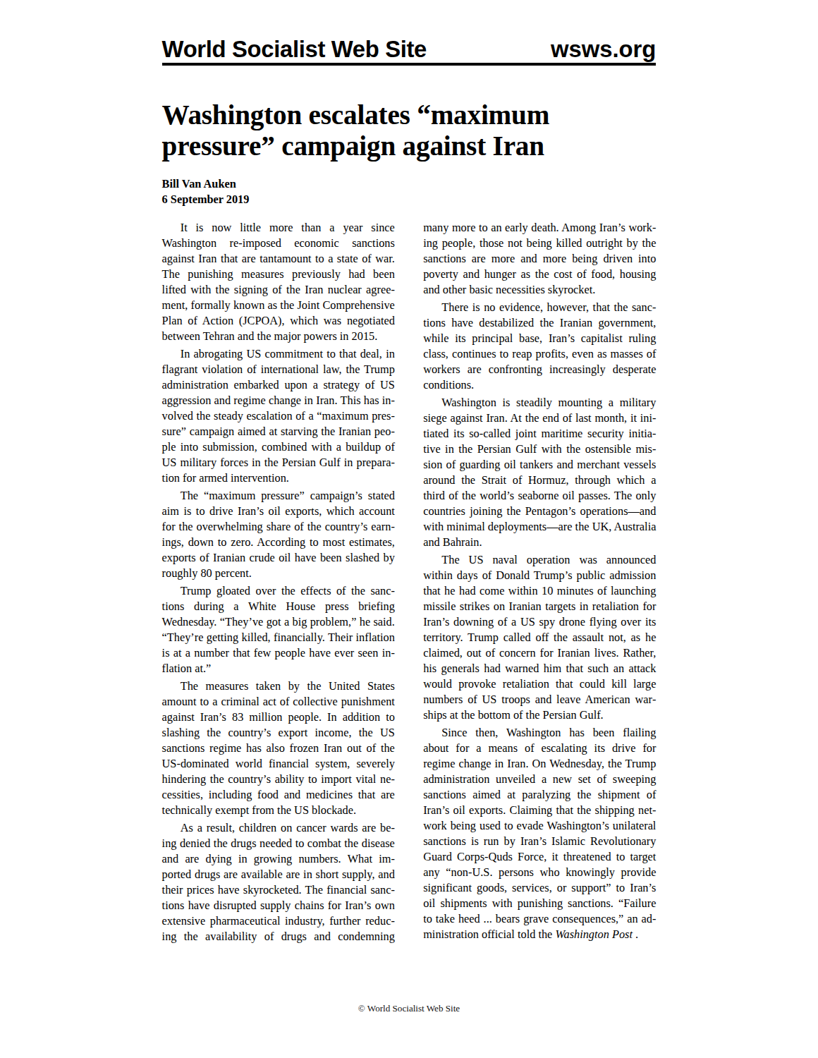World Socialist Web Site
wsws.org
Washington escalates “maximum pressure” campaign against Iran
Bill Van Auken 6 September 2019
It is now little more than a year since Washington re-imposed economic sanctions against Iran that are tantamount to a state of war. The punishing measures previously had been lifted with the signing of the Iran nuclear agreement, formally known as the Joint Comprehensive Plan of Action (JCPOA), which was negotiated between Tehran and the major powers in 2015.
In abrogating US commitment to that deal, in flagrant violation of international law, the Trump administration embarked upon a strategy of US aggression and regime change in Iran. This has involved the steady escalation of a “maximum pressure” campaign aimed at starving the Iranian people into submission, combined with a buildup of US military forces in the Persian Gulf in preparation for armed intervention.
The “maximum pressure” campaign’s stated aim is to drive Iran’s oil exports, which account for the overwhelming share of the country’s earnings, down to zero. According to most estimates, exports of Iranian crude oil have been slashed by roughly 80 percent.
Trump gloated over the effects of the sanctions during a White House press briefing Wednesday. “They’ve got a big problem,” he said. “They’re getting killed, financially. Their inflation is at a number that few people have ever seen inflation at.”
The measures taken by the United States amount to a criminal act of collective punishment against Iran’s 83 million people. In addition to slashing the country’s export income, the US sanctions regime has also frozen Iran out of the US-dominated world financial system, severely hindering the country’s ability to import vital necessities, including food and medicines that are technically exempt from the US blockade.
As a result, children on cancer wards are being denied the drugs needed to combat the disease and are dying in growing numbers. What imported drugs are available are in short supply, and their prices have skyrocketed. The financial sanctions have disrupted supply chains for Iran’s own extensive pharmaceutical industry, further reducing the availability of drugs and condemning many more to an early death. Among Iran’s working people, those not being killed outright by the sanctions are more and more being driven into poverty and hunger as the cost of food, housing and other basic necessities skyrocket.
There is no evidence, however, that the sanctions have destabilized the Iranian government, while its principal base, Iran’s capitalist ruling class, continues to reap profits, even as masses of workers are confronting increasingly desperate conditions.
Washington is steadily mounting a military siege against Iran. At the end of last month, it initiated its so-called joint maritime security initiative in the Persian Gulf with the ostensible mission of guarding oil tankers and merchant vessels around the Strait of Hormuz, through which a third of the world’s seaborne oil passes. The only countries joining the Pentagon’s operations—and with minimal deployments—are the UK, Australia and Bahrain.
The US naval operation was announced within days of Donald Trump’s public admission that he had come within 10 minutes of launching missile strikes on Iranian targets in retaliation for Iran’s downing of a US spy drone flying over its territory. Trump called off the assault not, as he claimed, out of concern for Iranian lives. Rather, his generals had warned him that such an attack would provoke retaliation that could kill large numbers of US troops and leave American warships at the bottom of the Persian Gulf.
Since then, Washington has been flailing about for a means of escalating its drive for regime change in Iran. On Wednesday, the Trump administration unveiled a new set of sweeping sanctions aimed at paralyzing the shipment of Iran’s oil exports. Claiming that the shipping network being used to evade Washington’s unilateral sanctions is run by Iran’s Islamic Revolutionary Guard Corps-Quds Force, it threatened to target any “non-U.S. persons who knowingly provide significant goods, services, or support” to Iran’s oil shipments with punishing sanctions. “Failure to take heed ... bears grave consequences,” an administration official told the Washington Post .
© World Socialist Web Site